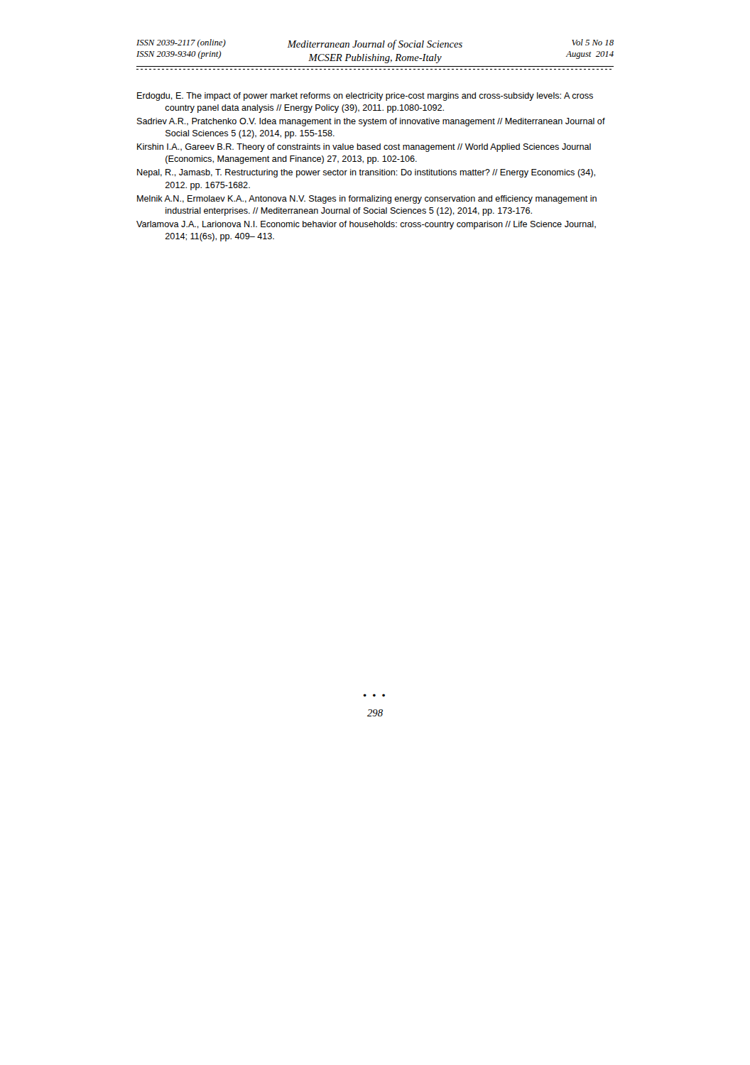| ISSN 2039-2117 (online) ISSN 2039-9340 (print) | Mediterranean Journal of Social Sciences MCSER Publishing, Rome-Italy | Vol 5 No 18 August 2014 |
Erdogdu, E. The impact of power market reforms on electricity price-cost margins and cross-subsidy levels: A cross country panel data analysis // Energy Policy (39), 2011. pp.1080-1092.
Sadriev A.R., Pratchenko O.V. Idea management in the system of innovative management // Mediterranean Journal of Social Sciences 5 (12), 2014, pp. 155-158.
Kirshin I.A., Gareev B.R. Theory of constraints in value based cost management // World Applied Sciences Journal (Economics, Management and Finance) 27, 2013, pp. 102-106.
Nepal, R., Jamasb, T. Restructuring the power sector in transition: Do institutions matter? // Energy Economics (34), 2012. pp. 1675-1682.
Melnik A.N., Ermolaev K.A., Antonova N.V. Stages in formalizing energy conservation and efficiency management in industrial enterprises. // Mediterranean Journal of Social Sciences 5 (12), 2014, pp. 173-176.
Varlamova J.A., Larionova N.I. Economic behavior of households: cross-country comparison // Life Science Journal, 2014; 11(6s), pp. 409– 413.
• • •
298